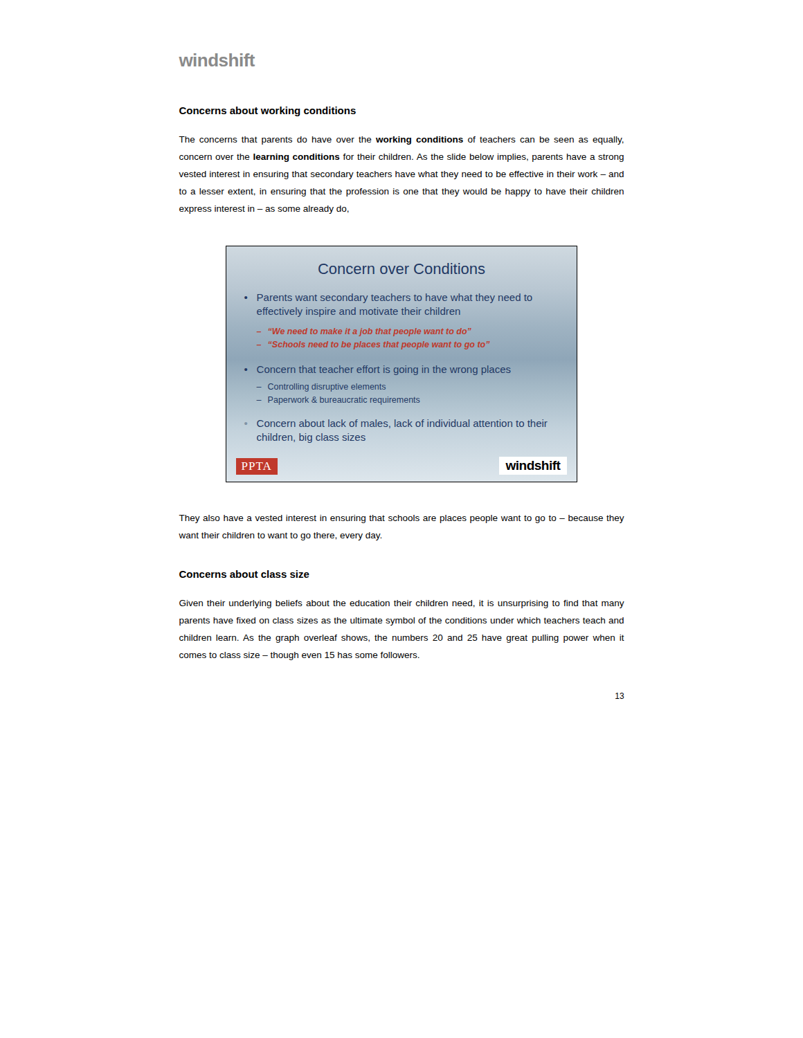windshift
Concerns about working conditions
The concerns that parents do have over the working conditions of teachers can be seen as equally, concern over the learning conditions for their children. As the slide below implies, parents have a strong vested interest in ensuring that secondary teachers have what they need to be effective in their work – and to a lesser extent, in ensuring that the profession is one that they would be happy to have their children express interest in – as some already do,
Concern over Conditions
Parents want secondary teachers to have what they need to effectively inspire and motivate their children
“We need to make it a job that people want to do”
“Schools need to be places that people want to go to”
Concern that teacher effort is going in the wrong places
Controlling disruptive elements
Paperwork & bureaucratic requirements
Concern about lack of males, lack of individual attention to their children, big class sizes
PPTA windshift
They also have a vested interest in ensuring that schools are places people want to go to – because they want their children to want to go there, every day.
Concerns about class size
Given their underlying beliefs about the education their children need, it is unsurprising to find that many parents have fixed on class sizes as the ultimate symbol of the conditions under which teachers teach and children learn. As the graph overleaf shows, the numbers 20 and 25 have great pulling power when it comes to class size – though even 15 has some followers.
13